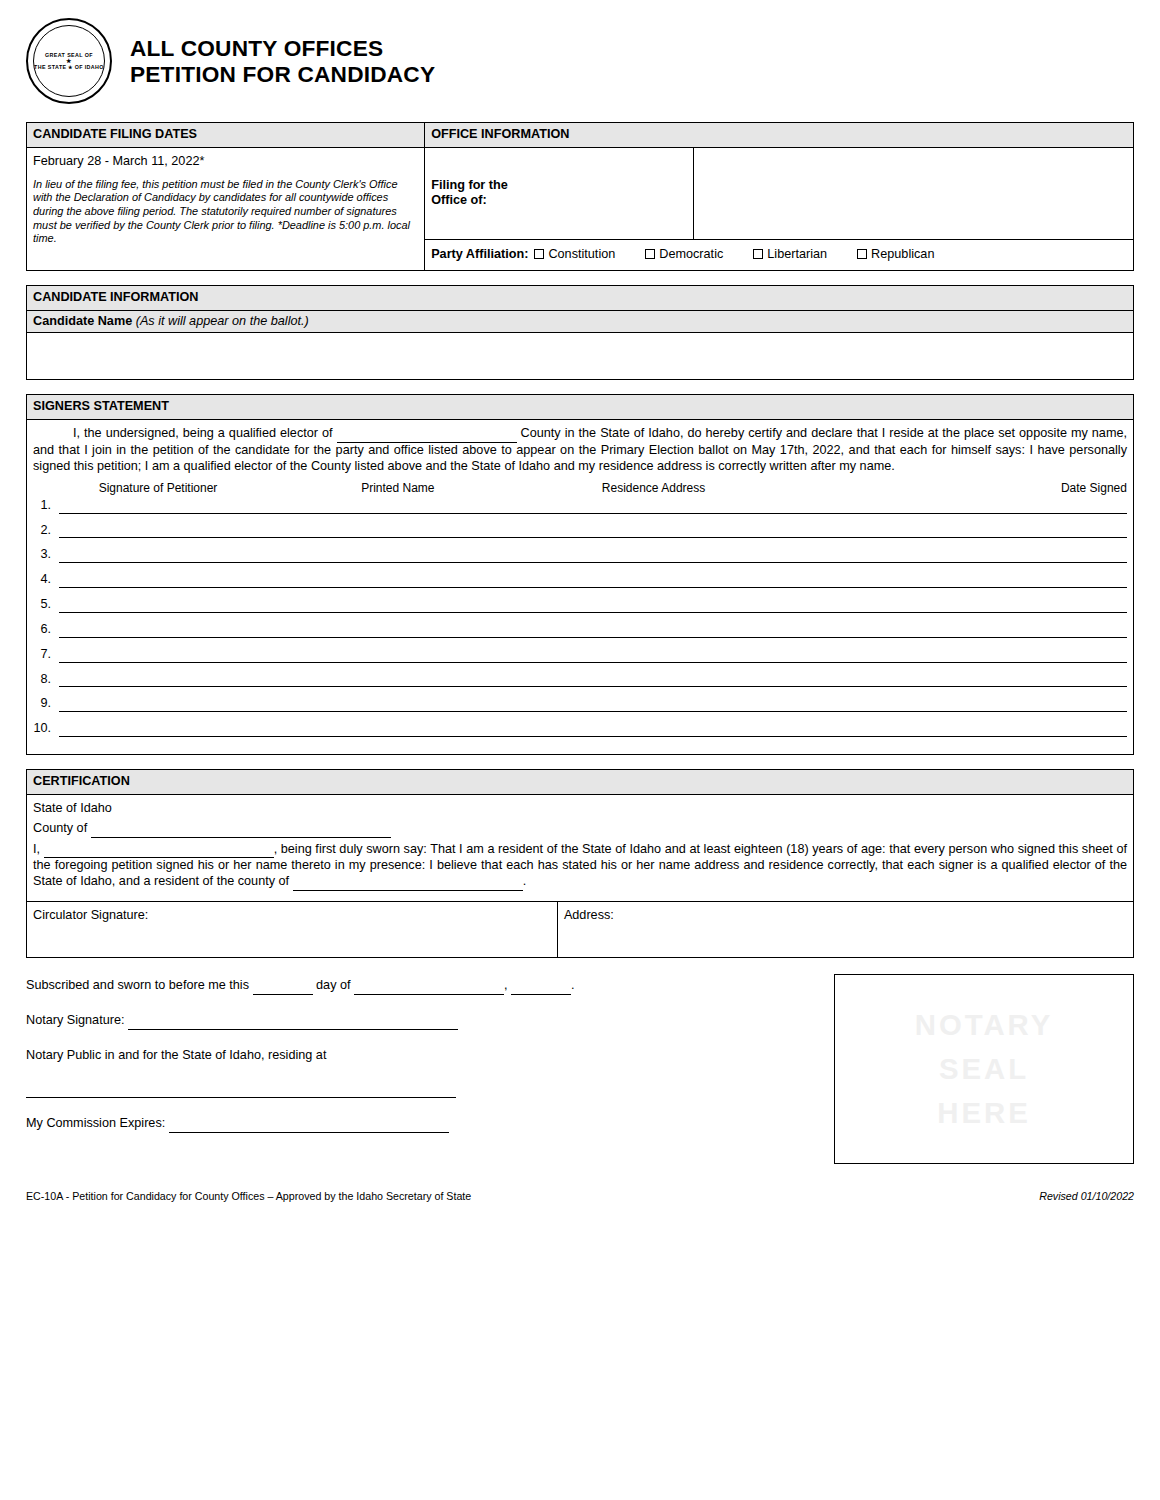GREAT SEAL OF ★
THE STATE ★ OF IDAHO
ALL COUNTY OFFICES
PETITION FOR CANDIDACY
CANDIDATE FILING DATES
OFFICE INFORMATION
February 28 - March 11, 2022*
In lieu of the filing fee, this petition must be filed in the County Clerk's Office with the Declaration of Candidacy by candidates for all countywide offices during the above filing period. The statutorily required number of signatures must be verified by the County Clerk prior to filing. *Deadline is 5:00 p.m. local time.
Filing for the
Office of:
Party Affiliation: Constitution Democratic Libertarian Republican
CANDIDATE INFORMATION
Candidate Name (As it will appear on the ballot.)
SIGNERS STATEMENT
I, the undersigned, being a qualified elector of County in the State of Idaho, do hereby certify and declare that I reside at the place set opposite my name, and that I join in the petition of the candidate for the party and office listed above to appear on the Primary Election ballot on May 17th, 2022, and that each for himself says: I have personally signed this petition; I am a qualified elector of the County listed above and the State of Idaho and my residence address is correctly written after my name.
Signature of Petitioner
Printed Name
Residence Address
Date Signed
1.
2.
3.
4.
5.
6.
7.
8.
9.
10.
CERTIFICATION
State of Idaho
County of
I, , being first duly sworn say: That I am a resident of the State of Idaho and at least eighteen (18) years of age: that every person who signed this sheet of the foregoing petition signed his or her name thereto in my presence: I believe that each has stated his or her name address and residence correctly, that each signer is a qualified elector of the State of Idaho, and a resident of the county of .
Circulator Signature:
Address:
Subscribed and sworn to before me this day of , .
Notary Signature:
Notary Public in and for the State of Idaho, residing at
My Commission Expires:
NOTARY
SEAL
HERE
EC-10A - Petition for Candidacy for County Offices – Approved by the Idaho Secretary of State
Revised 01/10/2022